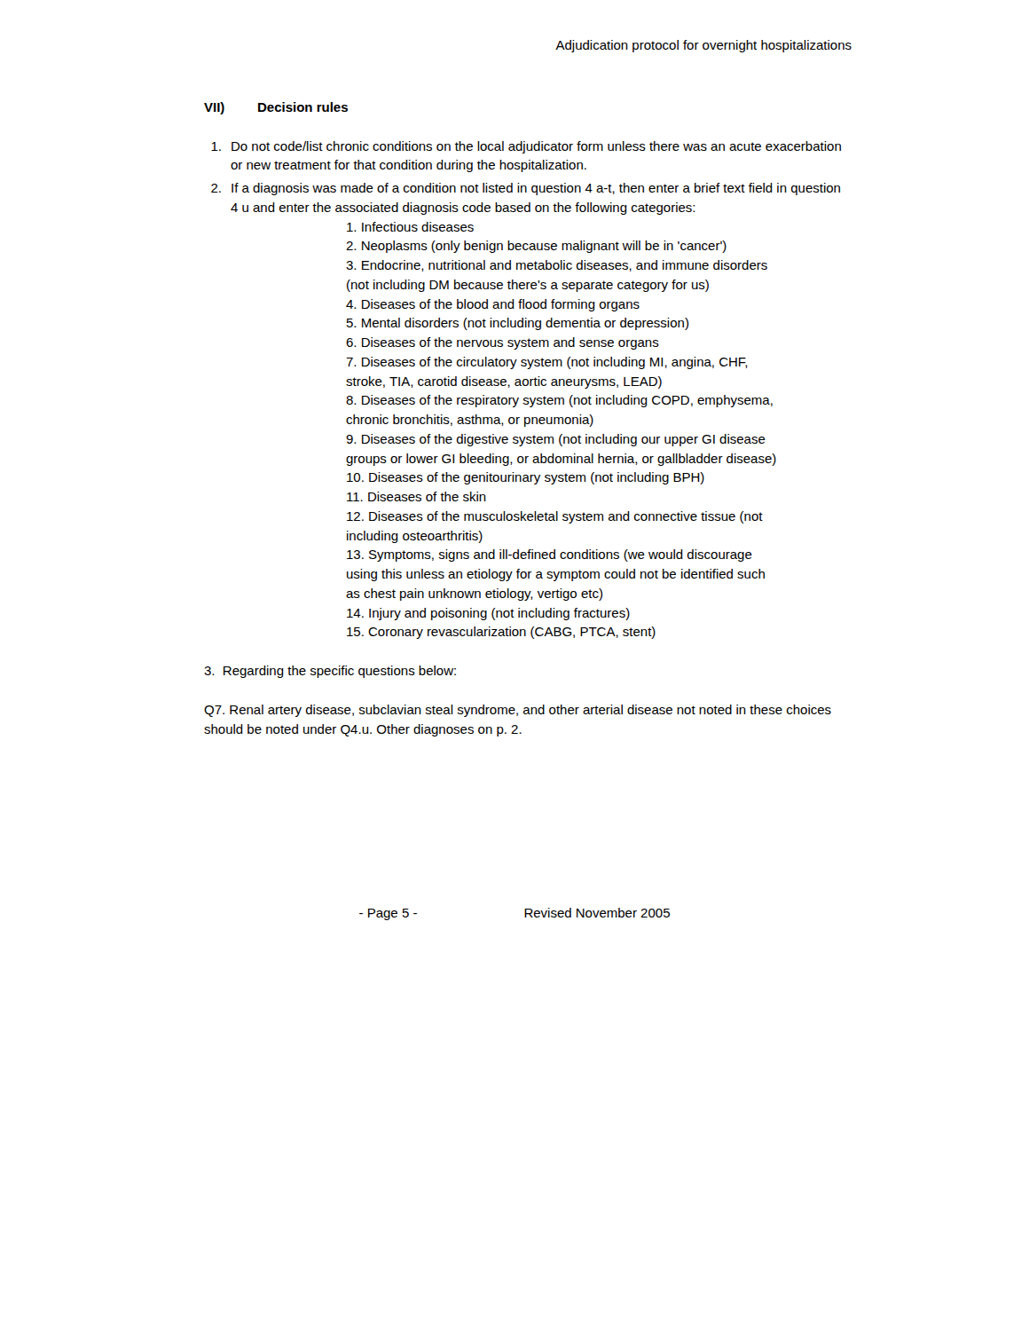Adjudication protocol for overnight hospitalizations
VII) Decision rules
1. Do not code/list chronic conditions on the local adjudicator form unless there was an acute exacerbation or new treatment for that condition during the hospitalization.
2. If a diagnosis was made of a condition not listed in question 4 a-t, then enter a brief text field in question 4 u and enter the associated diagnosis code based on the following categories:
1. Infectious diseases
2. Neoplasms (only benign because malignant will be in 'cancer')
3. Endocrine, nutritional and metabolic diseases, and immune disorders
(not including DM because there's a separate category for us)
4. Diseases of the blood and flood forming organs
5. Mental disorders (not including dementia or depression)
6. Diseases of the nervous system and sense organs
7. Diseases of the circulatory system (not including MI, angina, CHF,
stroke, TIA, carotid disease, aortic aneurysms, LEAD)
8. Diseases of the respiratory system (not including COPD, emphysema,
chronic bronchitis, asthma, or pneumonia)
9. Diseases of the digestive system (not including our upper GI disease
groups or lower GI bleeding, or abdominal hernia, or gallbladder disease)
10. Diseases of the genitourinary system (not including BPH)
11. Diseases of the skin
12. Diseases of the musculoskeletal system and connective tissue (not
including osteoarthritis)
13. Symptoms, signs and ill-defined conditions (we would discourage
using this unless an etiology for a symptom could not be identified such
as chest pain unknown etiology, vertigo etc)
14. Injury and poisoning (not including fractures)
15. Coronary revascularization (CABG, PTCA, stent)
3. Regarding the specific questions below:
Q7. Renal artery disease, subclavian steal syndrome, and other arterial disease not noted in these choices should be noted under Q4.u. Other diagnoses on p. 2.
- Page 5 -Revised November 2005